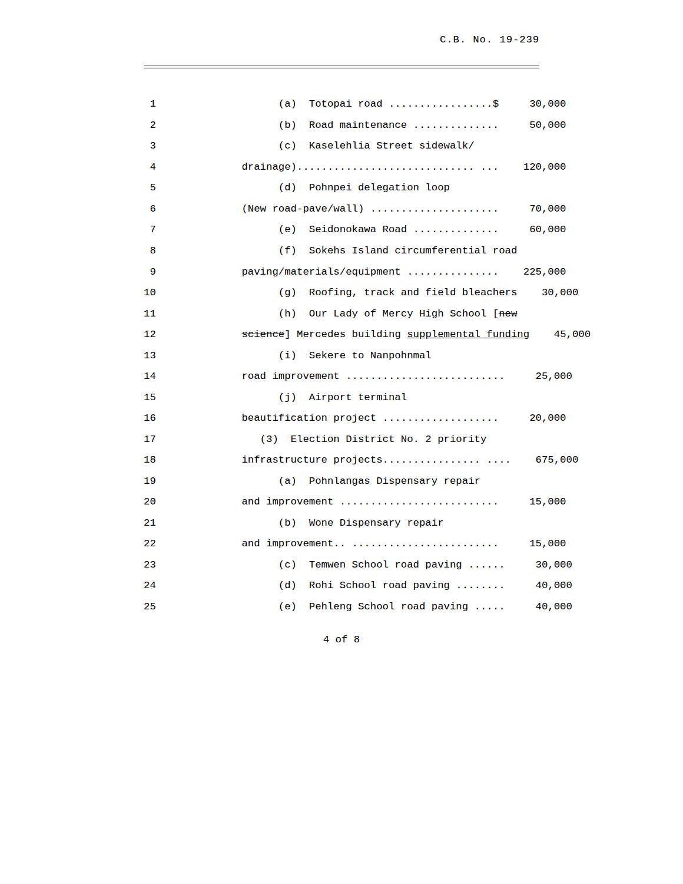C.B. No. 19-239
| 1 | (a) Totopai road .................$ 30,000 |
| 2 | (b) Road maintenance .............. 50,000 |
| 3 | (c) Kaselehlia Street sidewalk/ |
| 4 | drainage)............................. ... 120,000 |
| 5 | (d) Pohnpei delegation loop |
| 6 | (New road-pave/wall) ..................... 70,000 |
| 7 | (e) Seidonokawa Road .............. 60,000 |
| 8 | (f) Sokehs Island circumferential road |
| 9 | paving/materials/equipment ............... 225,000 |
| 10 | (g) Roofing, track and field bleachers 30,000 |
| 11 | (h) Our Lady of Mercy High School [ new |
| 12 | science ] Mercedes building supplemental funding 45,000 |
| 13 | (i) Sekere to Nanpohnmal |
| 14 | road improvement .......................... 25,000 |
| 15 | (j) Airport terminal |
| 16 | beautification project ................... 20,000 |
| 17 | (3) Election District No. 2 priority |
| 18 | infrastructure projects................ .... 675,000 |
| 19 | (a) Pohnlangas Dispensary repair |
| 20 | and improvement .......................... 15,000 |
| 21 | (b) Wone Dispensary repair |
| 22 | and improvement.. ........................ 15,000 |
| 23 | (c) Temwen School road paving ...... 30,000 |
| 24 | (d) Rohi School road paving ........ 40,000 |
| 25 | (e) Pehleng School road paving ..... 40,000 |
4 of 8